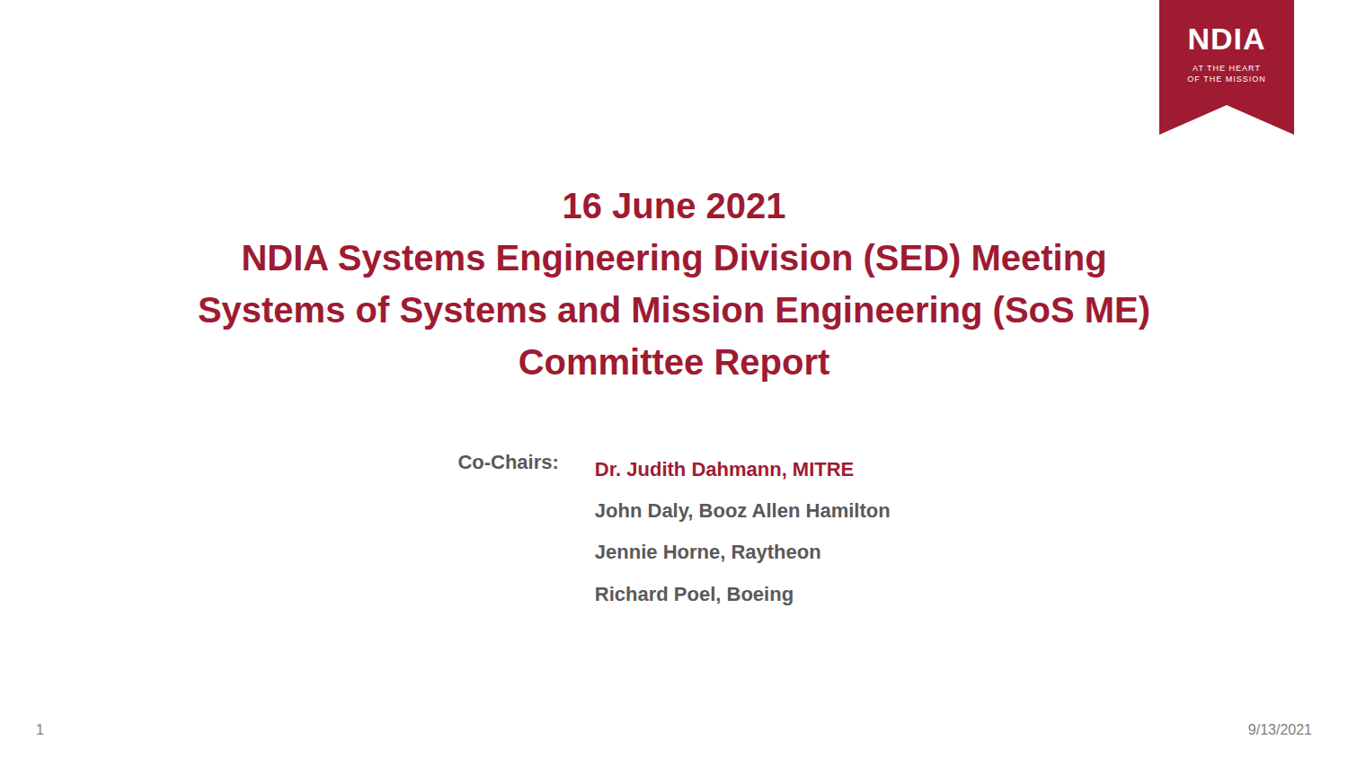NDIA
At the heart
of the mission
16 June 2021
NDIA Systems Engineering Division (SED) Meeting
Systems of Systems and Mission Engineering (SoS ME)
Committee Report
Co-Chairs:
Dr. Judith Dahmann, MITRE
John Daly, Booz Allen Hamilton
Jennie Horne, Raytheon
Richard Poel, Boeing
1
9/13/2021